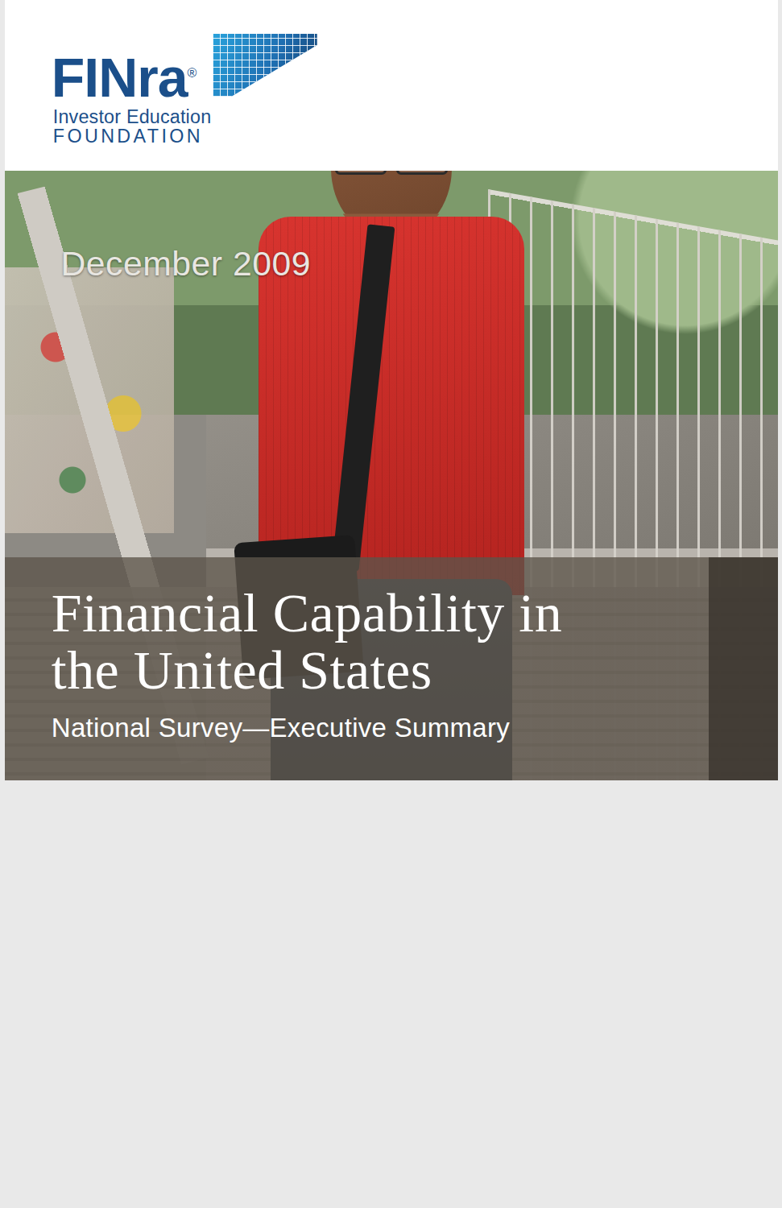FINra®
Investor Education FOUNDATION
December 2009
Financial Capability in
the United States
National Survey—Executive Summary